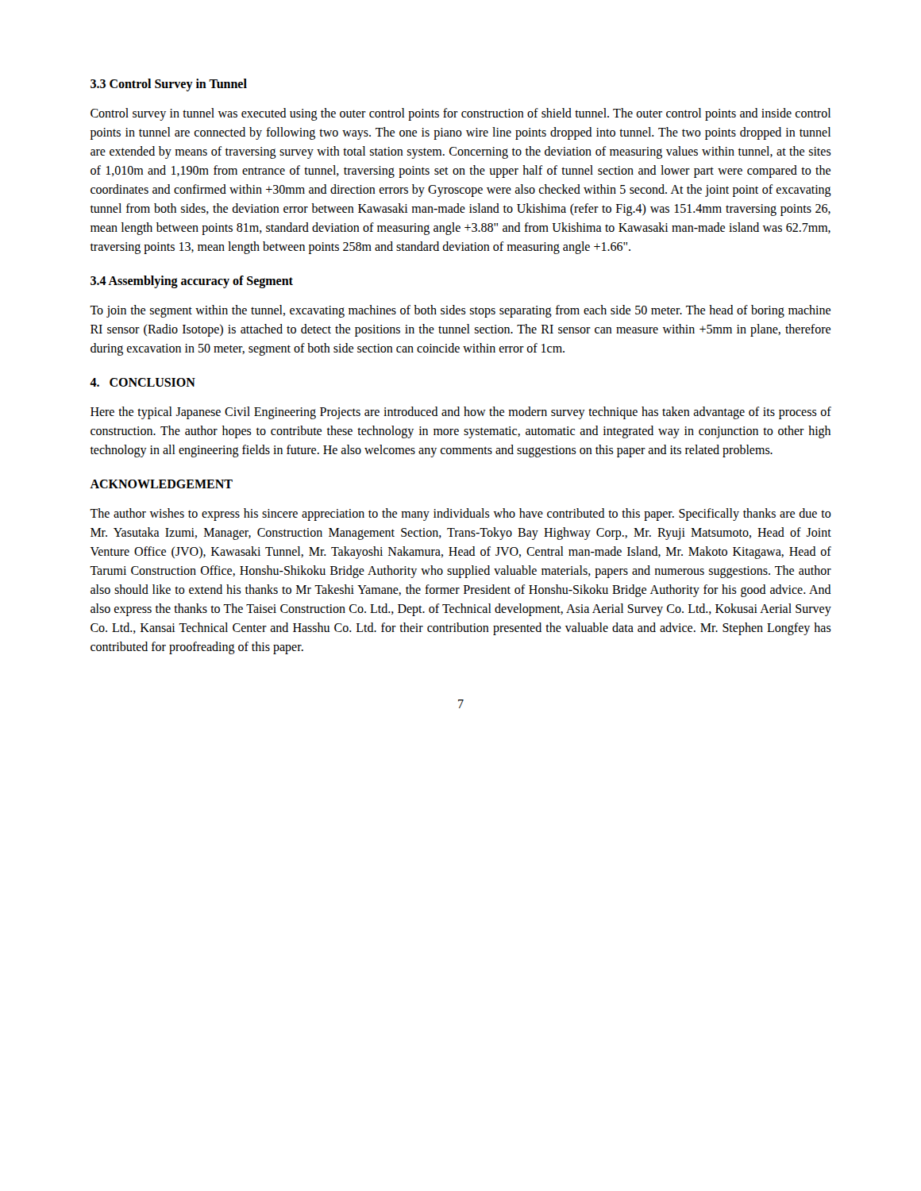3.3 Control Survey in Tunnel
Control survey in tunnel was executed using the outer control points for construction of shield tunnel. The outer control points and inside control points in tunnel are connected by following two ways. The one is piano wire line points dropped into tunnel. The two points dropped in tunnel are extended by means of traversing survey with total station system. Concerning to the deviation of measuring values within tunnel, at the sites of 1,010m and 1,190m from entrance of tunnel, traversing points set on the upper half of tunnel section and lower part were compared to the coordinates and confirmed within +30mm and direction errors by Gyroscope were also checked within 5 second. At the joint point of excavating tunnel from both sides, the deviation error between Kawasaki man-made island to Ukishima (refer to Fig.4) was 151.4mm traversing points 26, mean length between points 81m, standard deviation of measuring angle +3.88" and from Ukishima to Kawasaki man-made island was 62.7mm, traversing points 13, mean length between points 258m and standard deviation of measuring angle +1.66".
3.4 Assemblying accuracy of Segment
To join the segment within the tunnel, excavating machines of both sides stops separating from each side 50 meter. The head of boring machine RI sensor (Radio Isotope) is attached to detect the positions in the tunnel section. The RI sensor can measure within +5mm in plane, therefore during excavation in 50 meter, segment of both side section can coincide within error of 1cm.
4. CONCLUSION
Here the typical Japanese Civil Engineering Projects are introduced and how the modern survey technique has taken advantage of its process of construction. The author hopes to contribute these technology in more systematic, automatic and integrated way in conjunction to other high technology in all engineering fields in future. He also welcomes any comments and suggestions on this paper and its related problems.
ACKNOWLEDGEMENT
The author wishes to express his sincere appreciation to the many individuals who have contributed to this paper. Specifically thanks are due to Mr. Yasutaka Izumi, Manager, Construction Management Section, Trans-Tokyo Bay Highway Corp., Mr. Ryuji Matsumoto, Head of Joint Venture Office (JVO), Kawasaki Tunnel, Mr. Takayoshi Nakamura, Head of JVO, Central man-made Island, Mr. Makoto Kitagawa, Head of Tarumi Construction Office, Honshu-Shikoku Bridge Authority who supplied valuable materials, papers and numerous suggestions. The author also should like to extend his thanks to Mr Takeshi Yamane, the former President of Honshu-Sikoku Bridge Authority for his good advice. And also express the thanks to The Taisei Construction Co. Ltd., Dept. of Technical development, Asia Aerial Survey Co. Ltd., Kokusai Aerial Survey Co. Ltd., Kansai Technical Center and Hasshu Co. Ltd. for their contribution presented the valuable data and advice. Mr. Stephen Longfey has contributed for proofreading of this paper.
7